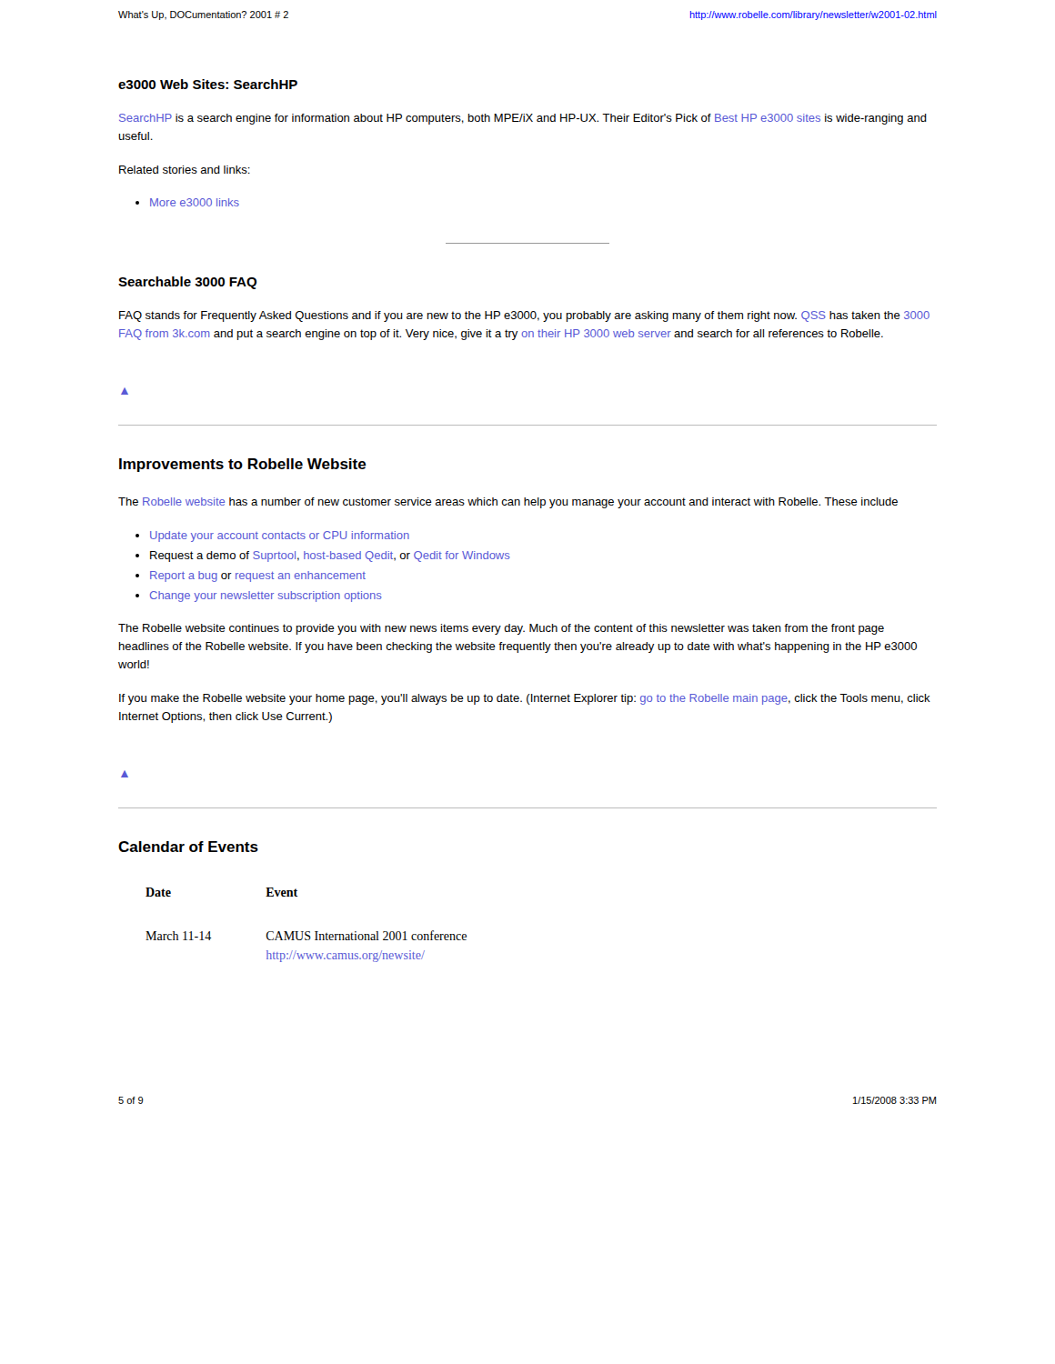What's Up, DOCumentation? 2001 # 2 http://www.robelle.com/library/newsletter/w2001-02.html
e3000 Web Sites: SearchHP
SearchHP is a search engine for information about HP computers, both MPE/iX and HP-UX. Their Editor's Pick of Best HP e3000 sites is wide-ranging and useful.
Related stories and links:
More e3000 links
Searchable 3000 FAQ
FAQ stands for Frequently Asked Questions and if you are new to the HP e3000, you probably are asking many of them right now. QSS has taken the 3000 FAQ from 3k.com and put a search engine on top of it. Very nice, give it a try on their HP 3000 web server and search for all references to Robelle.
▲
Improvements to Robelle Website
The Robelle website has a number of new customer service areas which can help you manage your account and interact with Robelle. These include
Update your account contacts or CPU information
Request a demo of Suprtool, host-based Qedit, or Qedit for Windows
Report a bug or request an enhancement
Change your newsletter subscription options
The Robelle website continues to provide you with new news items every day. Much of the content of this newsletter was taken from the front page headlines of the Robelle website. If you have been checking the website frequently then you're already up to date with what's happening in the HP e3000 world!
If you make the Robelle website your home page, you'll always be up to date. (Internet Explorer tip: go to the Robelle main page, click the Tools menu, click Internet Options, then click Use Current.)
▲
Calendar of Events
| Date | Event |
| --- | --- |
| March 11-14 | CAMUS International 2001 conference http://www.camus.org/newsite/ |
5 of 9 1/15/2008 3:33 PM